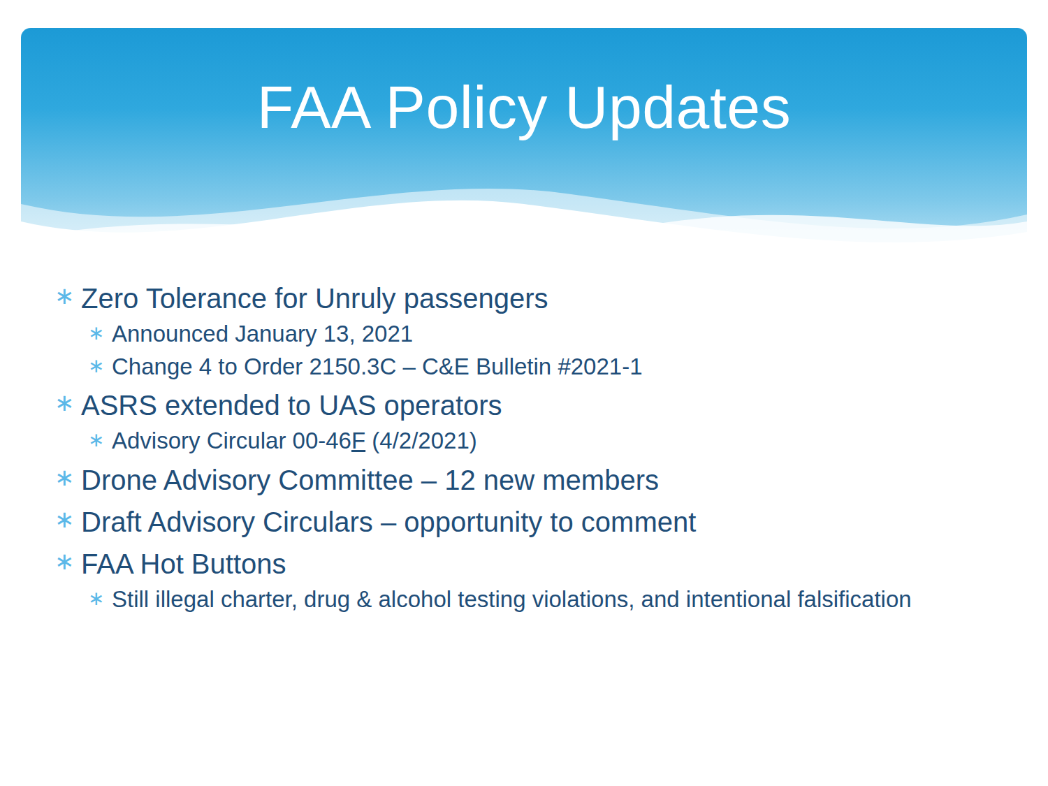FAA Policy Updates
Zero Tolerance for Unruly passengers
Announced January 13, 2021
Change 4 to Order 2150.3C – C&E Bulletin #2021-1
ASRS extended to UAS operators
Advisory Circular 00-46F (4/2/2021)
Drone Advisory Committee – 12 new members
Draft Advisory Circulars – opportunity to comment
FAA Hot Buttons
Still illegal charter, drug & alcohol testing violations, and intentional falsification